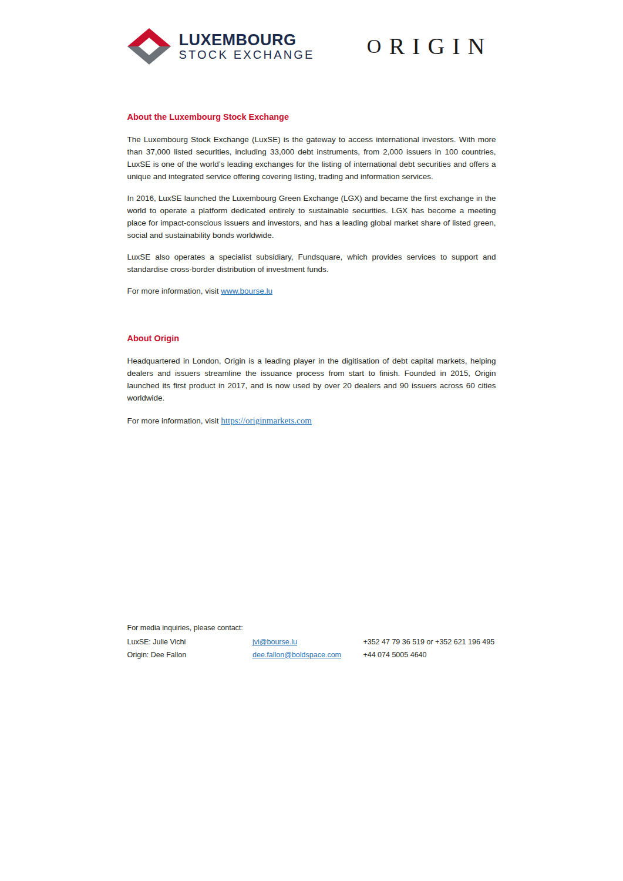LUXEMBOURG
STOCK EXCHANGE
ORIGIN
About the Luxembourg Stock Exchange
The Luxembourg Stock Exchange (LuxSE) is the gateway to access international investors. With more than 37,000 listed securities, including 33,000 debt instruments, from 2,000 issuers in 100 countries, LuxSE is one of the world’s leading exchanges for the listing of international debt securities and offers a unique and integrated service offering covering listing, trading and information services.
In 2016, LuxSE launched the Luxembourg Green Exchange (LGX) and became the first exchange in the world to operate a platform dedicated entirely to sustainable securities. LGX has become a meeting place for impact-conscious issuers and investors, and has a leading global market share of listed green, social and sustainability bonds worldwide.
LuxSE also operates a specialist subsidiary, Fundsquare, which provides services to support and standardise cross-border distribution of investment funds.
For more information, visit www.bourse.lu
About Origin
Headquartered in London, Origin is a leading player in the digitisation of debt capital markets, helping dealers and issuers streamline the issuance process from start to finish. Founded in 2015, Origin launched its first product in 2017, and is now used by over 20 dealers and 90 issuers across 60 cities worldwide.
For more information, visit https://originmarkets.com
For media inquiries, please contact:
| LuxSE: Julie Vichi | jvi@bourse.lu | +352 47 79 36 519 or +352 621 196 495 |
| Origin: Dee Fallon | dee.fallon@boldspace.com | +44 074 5005 4640 |